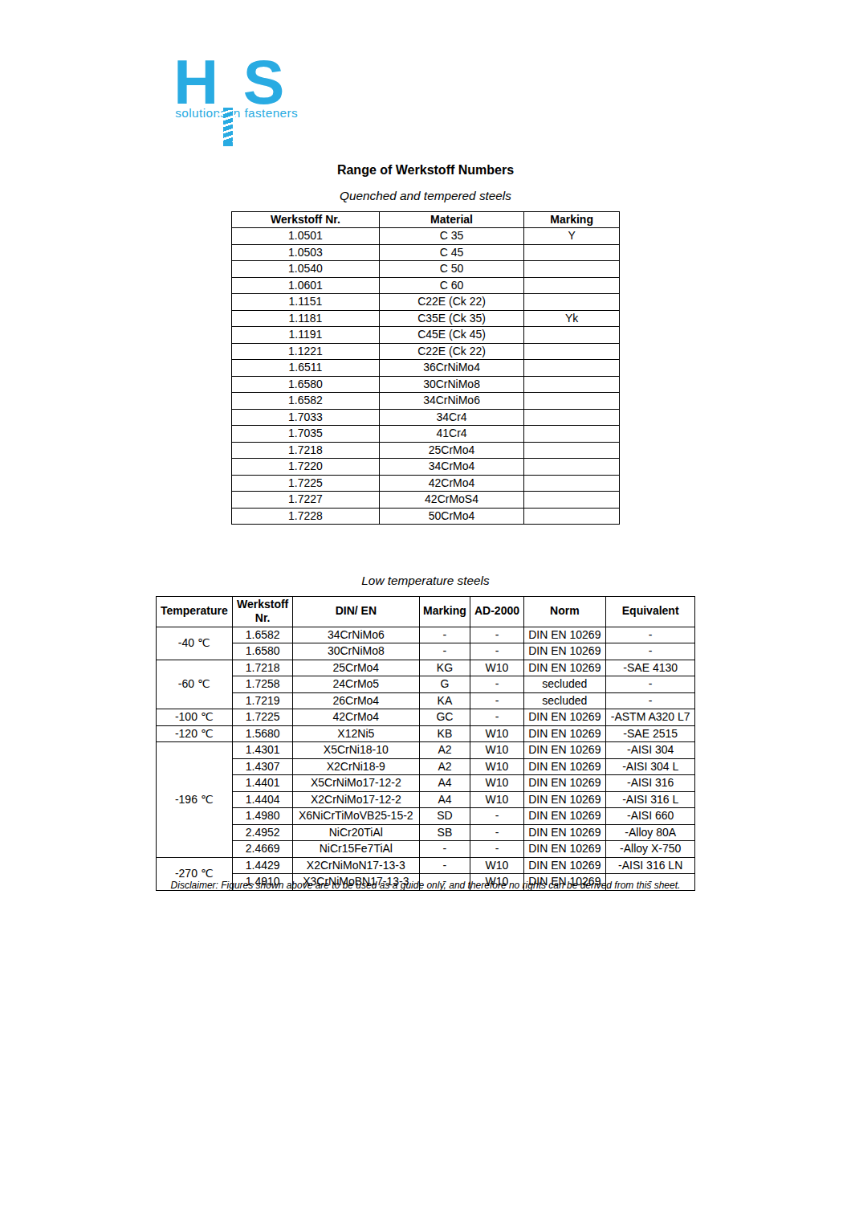H S
solutions in fasteners
Range of Werkstoff Numbers
Quenched and tempered steels
| Werkstoff Nr. | Material | Marking |
| --- | --- | --- |
| 1.0501 | C 35 | Y |
| 1.0503 | C 45 | |
| 1.0540 | C 50 | |
| 1.0601 | C 60 | |
| 1.1151 | C22E (Ck 22) | |
| 1.1181 | C35E (Ck 35) | Yk |
| 1.1191 | C45E (Ck 45) | |
| 1.1221 | C22E (Ck 22) | |
| 1.6511 | 36CrNiMo4 | |
| 1.6580 | 30CrNiMo8 | |
| 1.6582 | 34CrNiMo6 | |
| 1.7033 | 34Cr4 | |
| 1.7035 | 41Cr4 | |
| 1.7218 | 25CrMo4 | |
| 1.7220 | 34CrMo4 | |
| 1.7225 | 42CrMo4 | |
| 1.7227 | 42CrMoS4 | |
| 1.7228 | 50CrMo4 | |
Low temperature steels
| Temperature | Werkstoff Nr. | DIN/ EN | Marking | AD-2000 | Norm | Equivalent |
| --- | --- | --- | --- | --- | --- | --- |
| -40 ℃ | 1.6582 | 34CrNiMo6 | - | - | DIN EN 10269 | - |
| 1.6580 | 30CrNiMo8 | - | - | DIN EN 10269 | - |
| -60 ℃ | 1.7218 | 25CrMo4 | KG | W10 | DIN EN 10269 | -SAE 4130 |
| 1.7258 | 24CrMo5 | G | - | secluded | - |
| 1.7219 | 26CrMo4 | KA | - | secluded | - |
| -100 ℃ | 1.7225 | 42CrMo4 | GC | - | DIN EN 10269 | -ASTM A320 L7 |
| -120 ℃ | 1.5680 | X12Ni5 | KB | W10 | DIN EN 10269 | -SAE 2515 |
| -196 ℃ | 1.4301 | X5CrNi18-10 | A2 | W10 | DIN EN 10269 | -AISI 304 |
| 1.4307 | X2CrNi18-9 | A2 | W10 | DIN EN 10269 | -AISI 304 L |
| 1.4401 | X5CrNiMo17-12-2 | A4 | W10 | DIN EN 10269 | -AISI 316 |
| 1.4404 | X2CrNiMo17-12-2 | A4 | W10 | DIN EN 10269 | -AISI 316 L |
| 1.4980 | X6NiCrTiMoVB25-15-2 | SD | - | DIN EN 10269 | -AISI 660 |
| 2.4952 | NiCr20TiAl | SB | - | DIN EN 10269 | -Alloy 80A |
| 2.4669 | NiCr15Fe7TiAl | - | - | DIN EN 10269 | -Alloy X-750 |
| -270 ℃ | 1.4429 | X2CrNiMoN17-13-3 | - | W10 | DIN EN 10269 | -AISI 316 LN |
| 1.4910 | X3CrNiMoBN17-13-3 | - | W10 | DIN EN 10269 | - |
Disclaimer: Figures shown above are to be used as a guide only, and therefore no rights can be derived from this sheet.